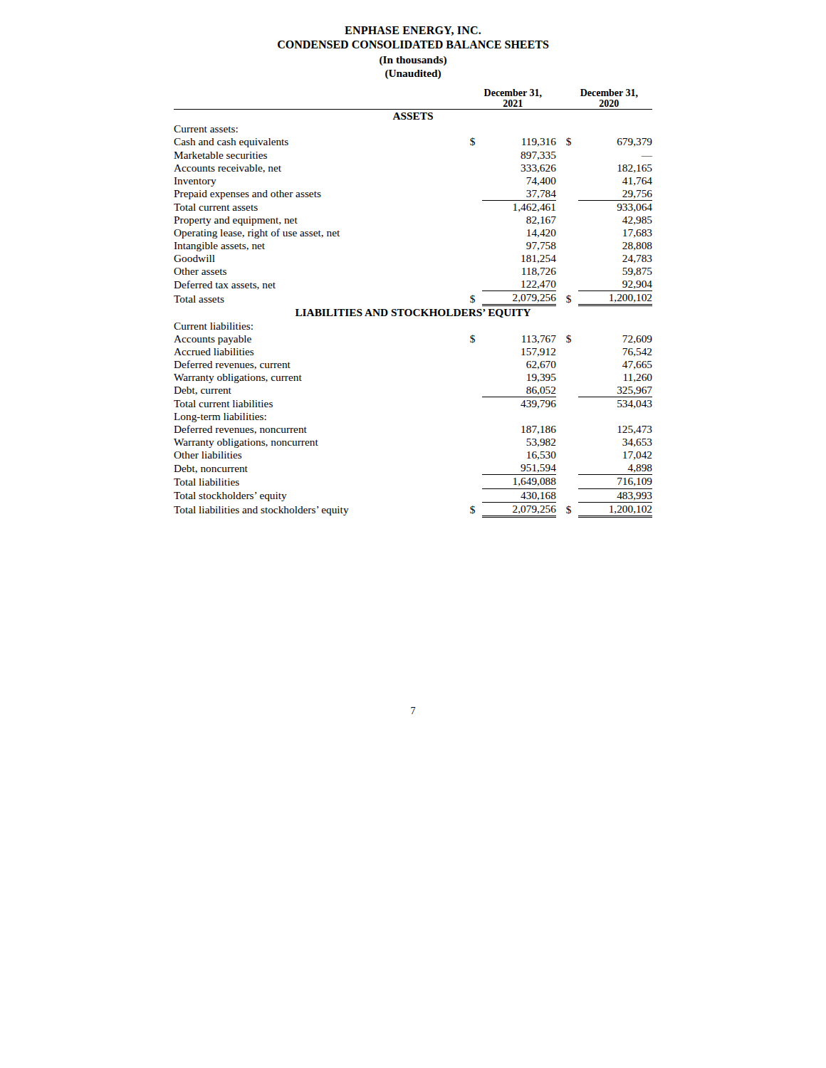ENPHASE ENERGY, INC.
CONDENSED CONSOLIDATED BALANCE SHEETS
(In thousands)
(Unaudited)
| | | December 31, 2021 | | December 31, 2020 |
| ASSETS |
| Current assets: | | | | | | |
| Cash and cash equivalents | | $ | 119,316 | | $ | 679,379 |
| Marketable securities | | | 897,335 | | | — |
| Accounts receivable, net | | | 333,626 | | | 182,165 |
| Inventory | | | 74,400 | | | 41,764 |
| Prepaid expenses and other assets | | | 37,784 | | | 29,756 |
| Total current assets | | | 1,462,461 | | | 933,064 |
| Property and equipment, net | | | 82,167 | | | 42,985 |
| Operating lease, right of use asset, net | | | 14,420 | | | 17,683 |
| Intangible assets, net | | | 97,758 | | | 28,808 |
| Goodwill | | | 181,254 | | | 24,783 |
| Other assets | | | 118,726 | | | 59,875 |
| Deferred tax assets, net | | | 122,470 | | | 92,904 |
| Total assets | | $ | 2,079,256 | | $ | 1,200,102 |
| LIABILITIES AND STOCKHOLDERS’ EQUITY |
| Current liabilities: | | | | | | |
| Accounts payable | | $ | 113,767 | | $ | 72,609 |
| Accrued liabilities | | | 157,912 | | | 76,542 |
| Deferred revenues, current | | | 62,670 | | | 47,665 |
| Warranty obligations, current | | | 19,395 | | | 11,260 |
| Debt, current | | | 86,052 | | | 325,967 |
| Total current liabilities | | | 439,796 | | | 534,043 |
| Long-term liabilities: | | | | | | |
| Deferred revenues, noncurrent | | | 187,186 | | | 125,473 |
| Warranty obligations, noncurrent | | | 53,982 | | | 34,653 |
| Other liabilities | | | 16,530 | | | 17,042 |
| Debt, noncurrent | | | 951,594 | | | 4,898 |
| Total liabilities | | | 1,649,088 | | | 716,109 |
| Total stockholders’ equity | | | 430,168 | | | 483,993 |
| Total liabilities and stockholders’ equity | | $ | 2,079,256 | | $ | 1,200,102 |
7